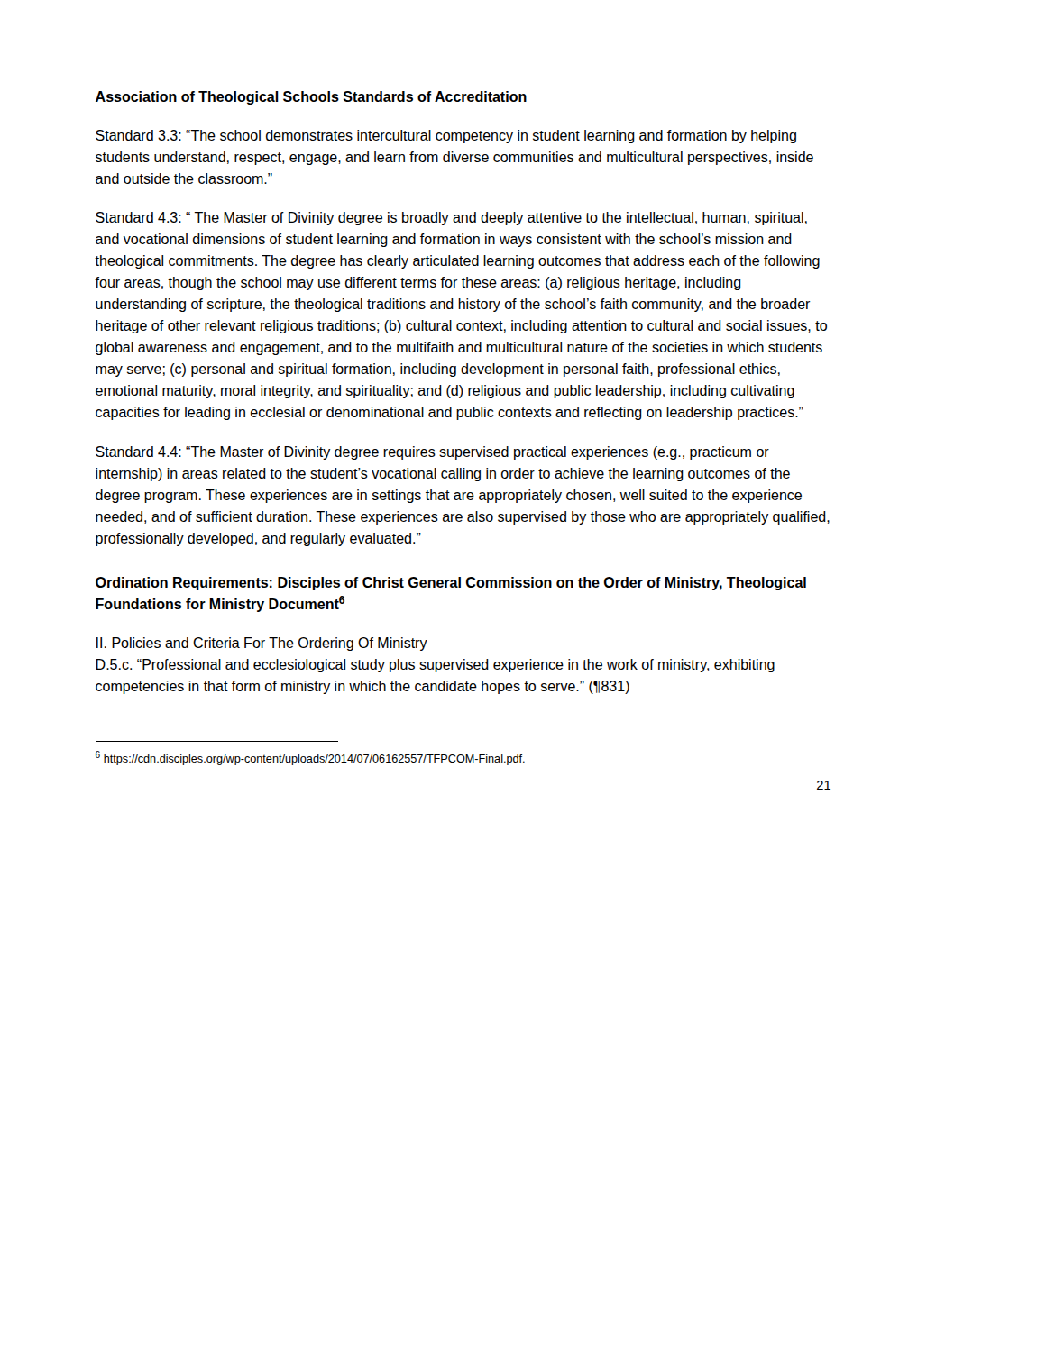Association of Theological Schools Standards of Accreditation
Standard 3.3: “The school demonstrates intercultural competency in student learning and formation by helping students understand, respect, engage, and learn from diverse communities and multicultural perspectives, inside and outside the classroom.”
Standard 4.3: “ The Master of Divinity degree is broadly and deeply attentive to the intellectual, human, spiritual, and vocational dimensions of student learning and formation in ways consistent with the school’s mission and theological commitments. The degree has clearly articulated learning outcomes that address each of the following four areas, though the school may use different terms for these areas: (a) religious heritage, including understanding of scripture, the theological traditions and history of the school’s faith community, and the broader heritage of other relevant religious traditions; (b) cultural context, including attention to cultural and social issues, to global awareness and engagement, and to the multifaith and multicultural nature of the societies in which students may serve; (c) personal and spiritual formation, including development in personal faith, professional ethics, emotional maturity, moral integrity, and spirituality; and (d) religious and public leadership, including cultivating capacities for leading in ecclesial or denominational and public contexts and reflecting on leadership practices.”
Standard 4.4: “The Master of Divinity degree requires supervised practical experiences (e.g., practicum or internship) in areas related to the student’s vocational calling in order to achieve the learning outcomes of the degree program. These experiences are in settings that are appropriately chosen, well suited to the experience needed, and of sufficient duration. These experiences are also supervised by those who are appropriately qualified, professionally developed, and regularly evaluated.”
Ordination Requirements: Disciples of Christ General Commission on the Order of Ministry, Theological Foundations for Ministry Document6
II. Policies and Criteria For The Ordering Of Ministry
D.5.c. “Professional and ecclesiological study plus supervised experience in the work of ministry, exhibiting competencies in that form of ministry in which the candidate hopes to serve.” (¶831)
6 https://cdn.disciples.org/wp-content/uploads/2014/07/06162557/TFPCOM-Final.pdf.
21